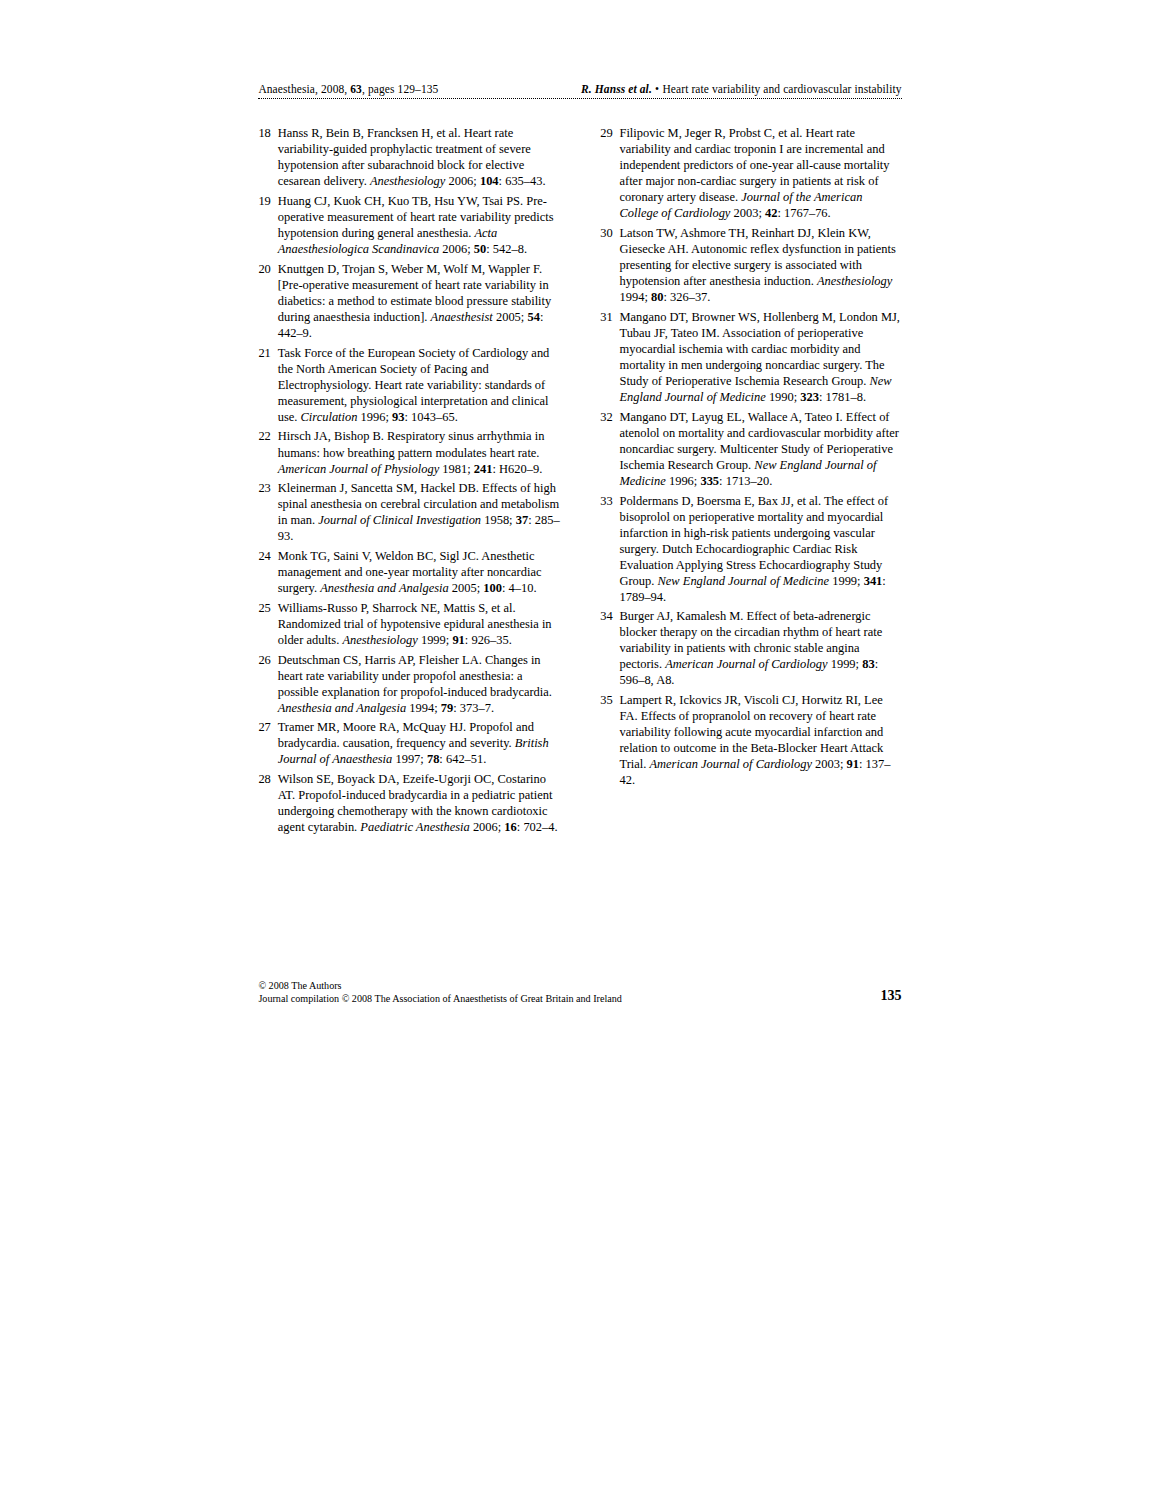Anaesthesia, 2008, 63, pages 129–135
R. Hanss et al.•Heart rate variability and cardiovascular instability
18 Hanss R, Bein B, Francksen H, et al. Heart rate variability-guided prophylactic treatment of severe hypotension after subarachnoid block for elective cesarean delivery. Anesthesiology 2006; 104: 635–43.
19 Huang CJ, Kuok CH, Kuo TB, Hsu YW, Tsai PS. Pre-operative measurement of heart rate variability predicts hypotension during general anesthesia. Acta Anaesthesiologica Scandinavica 2006; 50: 542–8.
20 Knuttgen D, Trojan S, Weber M, Wolf M, Wappler F. [Pre-operative measurement of heart rate variability in diabetics: a method to estimate blood pressure stability during anaesthesia induction]. Anaesthesist 2005; 54: 442–9.
21 Task Force of the European Society of Cardiology and the North American Society of Pacing and Electrophysiology. Heart rate variability: standards of measurement, physiological interpretation and clinical use. Circulation 1996; 93: 1043–65.
22 Hirsch JA, Bishop B. Respiratory sinus arrhythmia in humans: how breathing pattern modulates heart rate. American Journal of Physiology 1981; 241: H620–9.
23 Kleinerman J, Sancetta SM, Hackel DB. Effects of high spinal anesthesia on cerebral circulation and metabolism in man. Journal of Clinical Investigation 1958; 37: 285–93.
24 Monk TG, Saini V, Weldon BC, Sigl JC. Anesthetic management and one-year mortality after noncardiac surgery. Anesthesia and Analgesia 2005; 100: 4–10.
25 Williams-Russo P, Sharrock NE, Mattis S, et al. Randomized trial of hypotensive epidural anesthesia in older adults. Anesthesiology 1999; 91: 926–35.
26 Deutschman CS, Harris AP, Fleisher LA. Changes in heart rate variability under propofol anesthesia: a possible explanation for propofol-induced bradycardia. Anesthesia and Analgesia 1994; 79: 373–7.
27 Tramer MR, Moore RA, McQuay HJ. Propofol and bradycardia. causation, frequency and severity. British Journal of Anaesthesia 1997; 78: 642–51.
28 Wilson SE, Boyack DA, Ezeife-Ugorji OC, Costarino AT. Propofol-induced bradycardia in a pediatric patient undergoing chemotherapy with the known cardiotoxic agent cytarabin. Paediatric Anesthesia 2006; 16: 702–4.
29 Filipovic M, Jeger R, Probst C, et al. Heart rate variability and cardiac troponin I are incremental and independent predictors of one-year all-cause mortality after major non-cardiac surgery in patients at risk of coronary artery disease. Journal of the American College of Cardiology 2003; 42: 1767–76.
30 Latson TW, Ashmore TH, Reinhart DJ, Klein KW, Giesecke AH. Autonomic reflex dysfunction in patients presenting for elective surgery is associated with hypotension after anesthesia induction. Anesthesiology 1994; 80: 326–37.
31 Mangano DT, Browner WS, Hollenberg M, London MJ, Tubau JF, Tateo IM. Association of perioperative myocardial ischemia with cardiac morbidity and mortality in men undergoing noncardiac surgery. The Study of Perioperative Ischemia Research Group. New England Journal of Medicine 1990; 323: 1781–8.
32 Mangano DT, Layug EL, Wallace A, Tateo I. Effect of atenolol on mortality and cardiovascular morbidity after noncardiac surgery. Multicenter Study of Perioperative Ischemia Research Group. New England Journal of Medicine 1996; 335: 1713–20.
33 Poldermans D, Boersma E, Bax JJ, et al. The effect of bisoprolol on perioperative mortality and myocardial infarction in high-risk patients undergoing vascular surgery. Dutch Echocardiographic Cardiac Risk Evaluation Applying Stress Echocardiography Study Group. New England Journal of Medicine 1999; 341: 1789–94.
34 Burger AJ, Kamalesh M. Effect of beta-adrenergic blocker therapy on the circadian rhythm of heart rate variability in patients with chronic stable angina pectoris. American Journal of Cardiology 1999; 83: 596–8, A8.
35 Lampert R, Ickovics JR, Viscoli CJ, Horwitz RI, Lee FA. Effects of propranolol on recovery of heart rate variability following acute myocardial infarction and relation to outcome in the Beta-Blocker Heart Attack Trial. American Journal of Cardiology 2003; 91: 137–42.
© 2008 The Authors
Journal compilation © 2008 The Association of Anaesthetists of Great Britain and Ireland
135